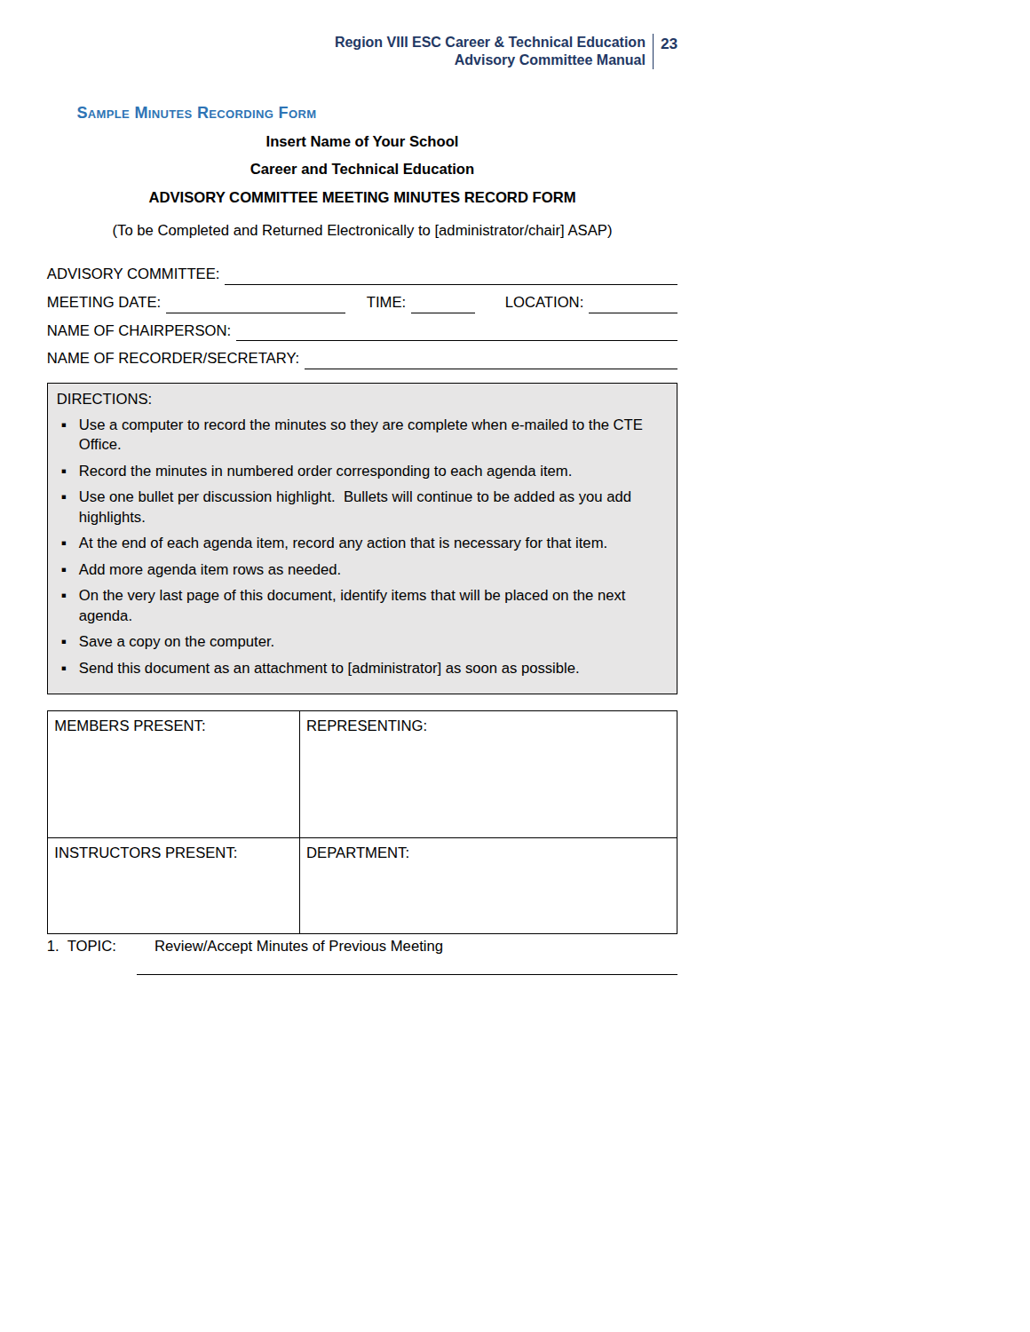Region VIII ESC Career & Technical Education
Advisory Committee Manual
23
Sample Minutes Recording Form
Insert Name of Your School
Career and Technical Education
ADVISORY COMMITTEE MEETING MINUTES RECORD FORM
(To be Completed and Returned Electronically to [administrator/chair] ASAP)
ADVISORY COMMITTEE:
MEETING DATE: TIME: LOCATION:
NAME OF CHAIRPERSON:
NAME OF RECORDER/SECRETARY:
DIRECTIONS:
Use a computer to record the minutes so they are complete when e-mailed to the CTE Office.
Record the minutes in numbered order corresponding to each agenda item.
Use one bullet per discussion highlight. Bullets will continue to be added as you add highlights.
At the end of each agenda item, record any action that is necessary for that item.
Add more agenda item rows as needed.
On the very last page of this document, identify items that will be placed on the next agenda.
Save a copy on the computer.
Send this document as an attachment to [administrator] as soon as possible.
| MEMBERS PRESENT: | REPRESENTING: |
| INSTRUCTORS PRESENT: | DEPARTMENT: |
1. TOPIC: Review/Accept Minutes of Previous Meeting